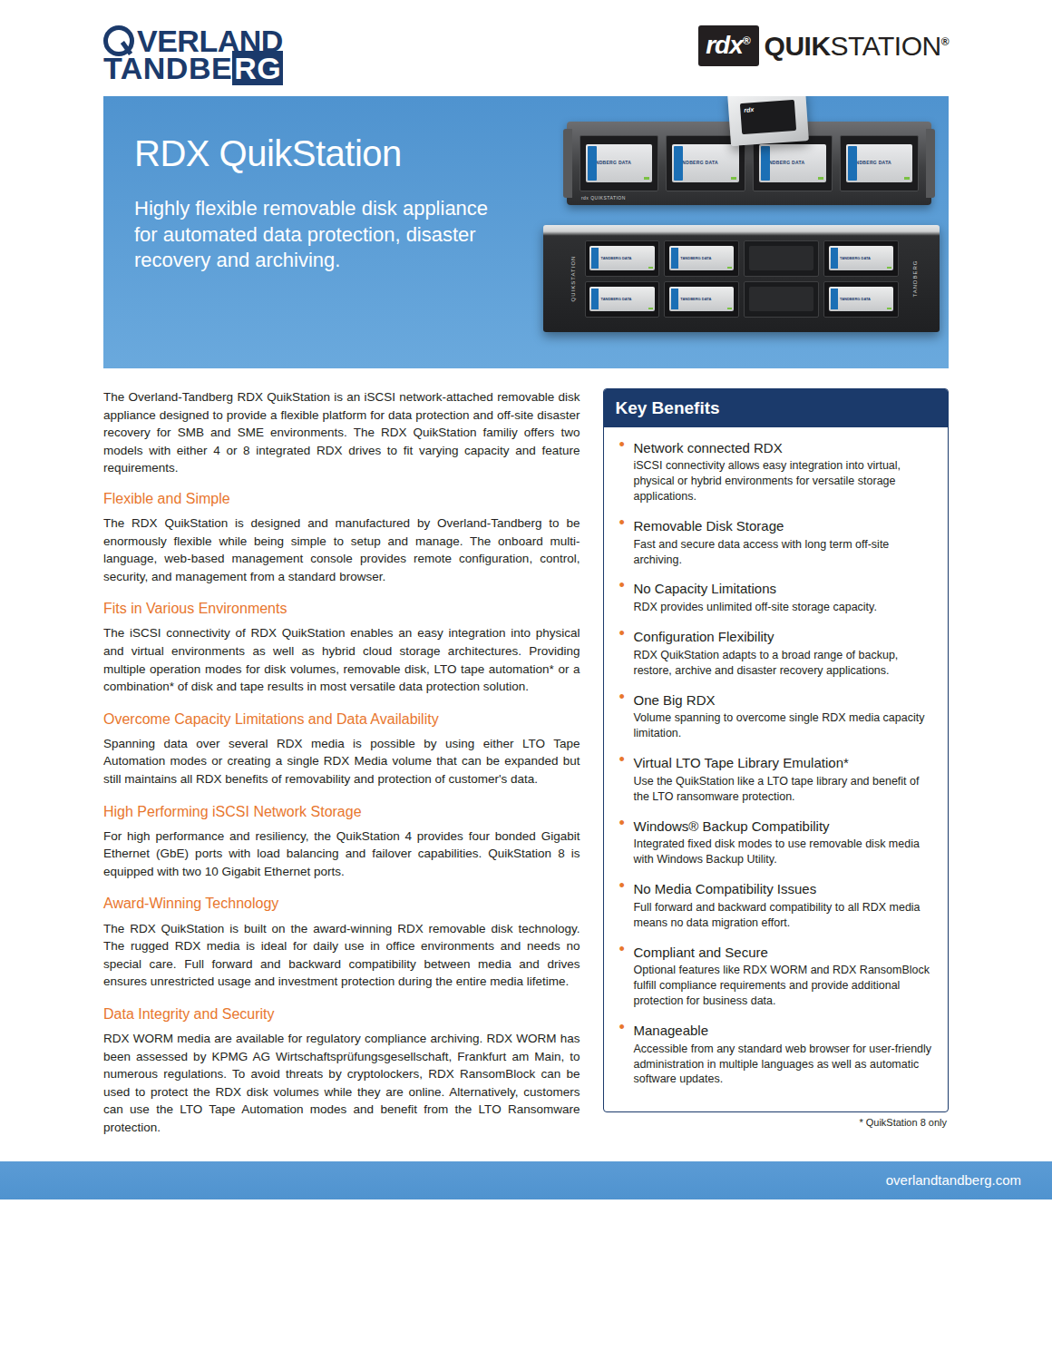VERLAND
TANDBERG
rdx® QUIK STATION®
RDX QuikStation
Highly flexible removable disk appliance for automated data protection, disaster recovery and archiving.
TANDBERG DATA
TANDBERG DATA
TANDBERG DATA
TANDBERG DATA
rdx QUIKSTATION
QUIKSTATION TANDBERG
TANDBERG DATA
TANDBERG DATA
TANDBERG DATA
TANDBERG DATA
TANDBERG DATA
TANDBERG DATA
The Overland-Tandberg RDX QuikStation is an iSCSI network-attached removable disk appliance designed to provide a flexible platform for data protection and off-site disaster recovery for SMB and SME environments. The RDX QuikStation familiy offers two models with either 4 or 8 integrated RDX drives to fit varying capacity and feature requirements.
Flexible and Simple
The RDX QuikStation is designed and manufactured by Overland-Tandberg to be enormously flexible while being simple to setup and manage. The onboard multi-language, web-based management console provides remote configuration, control, security, and management from a standard browser.
Fits in Various Environments
The iSCSI connectivity of RDX QuikStation enables an easy integration into physical and virtual environments as well as hybrid cloud storage architectures. Providing multiple operation modes for disk volumes, removable disk, LTO tape automation* or a combination* of disk and tape results in most versatile data protection solution.
Overcome Capacity Limitations and Data Availability
Spanning data over several RDX media is possible by using either LTO Tape Automation modes or creating a single RDX Media volume that can be expanded but still maintains all RDX benefits of removability and protection of customer's data.
High Performing iSCSI Network Storage
For high performance and resiliency, the QuikStation 4 provides four bonded Gigabit Ethernet (GbE) ports with load balancing and failover capabilities. QuikStation 8 is equipped with two 10 Gigabit Ethernet ports.
Award-Winning Technology
The RDX QuikStation is built on the award-winning RDX removable disk technology. The rugged RDX media is ideal for daily use in office environments and needs no special care. Full forward and backward compatibility between media and drives ensures unrestricted usage and investment protection during the entire media lifetime.
Data Integrity and Security
RDX WORM media are available for regulatory compliance archiving. RDX WORM has been assessed by KPMG AG Wirtschaftsprüfungsgesellschaft, Frankfurt am Main, to numerous regulations. To avoid threats by cryptolockers, RDX RansomBlock can be used to protect the RDX disk volumes while they are online. Alternatively, customers can use the LTO Tape Automation modes and benefit from the LTO Ransomware protection.
Key Benefits
Network connected RDX iSCSI connectivity allows easy integration into virtual, physical or hybrid environments for versatile storage applications.
Removable Disk Storage Fast and secure data access with long term off-site archiving.
No Capacity Limitations RDX provides unlimited off-site storage capacity.
Configuration Flexibility RDX QuikStation adapts to a broad range of backup, restore, archive and disaster recovery applications.
One Big RDX Volume spanning to overcome single RDX media capacity limitation.
Virtual LTO Tape Library Emulation* Use the QuikStation like a LTO tape library and benefit of the LTO ransomware protection.
Windows® Backup Compatibility Integrated fixed disk modes to use removable disk media with Windows Backup Utility.
No Media Compatibility Issues Full forward and backward compatibility to all RDX media means no data migration effort.
Compliant and Secure Optional features like RDX WORM and RDX RansomBlock fulfill compliance requirements and provide additional protection for business data.
Manageable Accessible from any standard web browser for user-friendly administration in multiple languages as well as automatic software updates.
* QuikStation 8 only
overlandtandberg.com